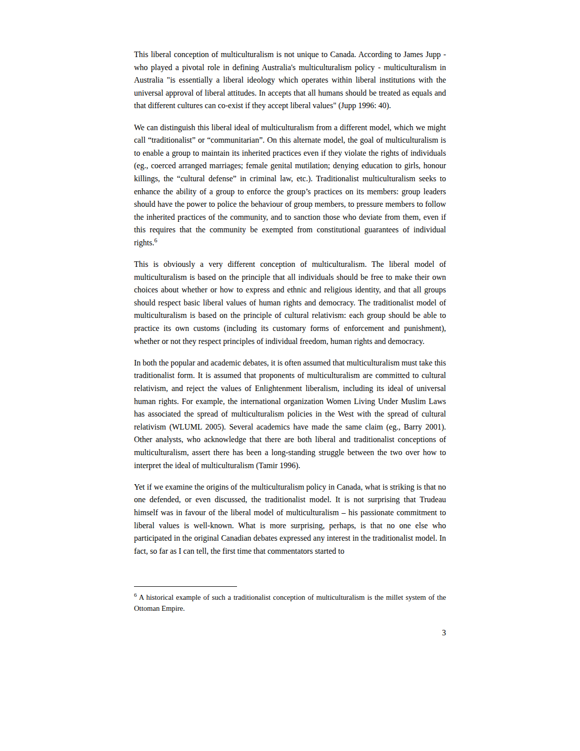This liberal conception of multiculturalism is not unique to Canada. According to James Jupp - who played a pivotal role in defining Australia's multiculturalism policy - multiculturalism in Australia "is essentially a liberal ideology which operates within liberal institutions with the universal approval of liberal attitudes. In accepts that all humans should be treated as equals and that different cultures can co-exist if they accept liberal values" (Jupp 1996: 40).
We can distinguish this liberal ideal of multiculturalism from a different model, which we might call “traditionalist” or “communitarian”. On this alternate model, the goal of multiculturalism is to enable a group to maintain its inherited practices even if they violate the rights of individuals (eg., coerced arranged marriages; female genital mutilation; denying education to girls, honour killings, the “cultural defense” in criminal law, etc.). Traditionalist multiculturalism seeks to enhance the ability of a group to enforce the group’s practices on its members: group leaders should have the power to police the behaviour of group members, to pressure members to follow the inherited practices of the community, and to sanction those who deviate from them, even if this requires that the community be exempted from constitutional guarantees of individual rights.6
This is obviously a very different conception of multiculturalism. The liberal model of multiculturalism is based on the principle that all individuals should be free to make their own choices about whether or how to express and ethnic and religious identity, and that all groups should respect basic liberal values of human rights and democracy. The traditionalist model of multiculturalism is based on the principle of cultural relativism: each group should be able to practice its own customs (including its customary forms of enforcement and punishment), whether or not they respect principles of individual freedom, human rights and democracy.
In both the popular and academic debates, it is often assumed that multiculturalism must take this traditionalist form. It is assumed that proponents of multiculturalism are committed to cultural relativism, and reject the values of Enlightenment liberalism, including its ideal of universal human rights. For example, the international organization Women Living Under Muslim Laws has associated the spread of multiculturalism policies in the West with the spread of cultural relativism (WLUML 2005). Several academics have made the same claim (eg., Barry 2001). Other analysts, who acknowledge that there are both liberal and traditionalist conceptions of multiculturalism, assert there has been a long-standing struggle between the two over how to interpret the ideal of multiculturalism (Tamir 1996).
Yet if we examine the origins of the multiculturalism policy in Canada, what is striking is that no one defended, or even discussed, the traditionalist model. It is not surprising that Trudeau himself was in favour of the liberal model of multiculturalism – his passionate commitment to liberal values is well-known. What is more surprising, perhaps, is that no one else who participated in the original Canadian debates expressed any interest in the traditionalist model. In fact, so far as I can tell, the first time that commentators started to
6 A historical example of such a traditionalist conception of multiculturalism is the millet system of the Ottoman Empire.
3